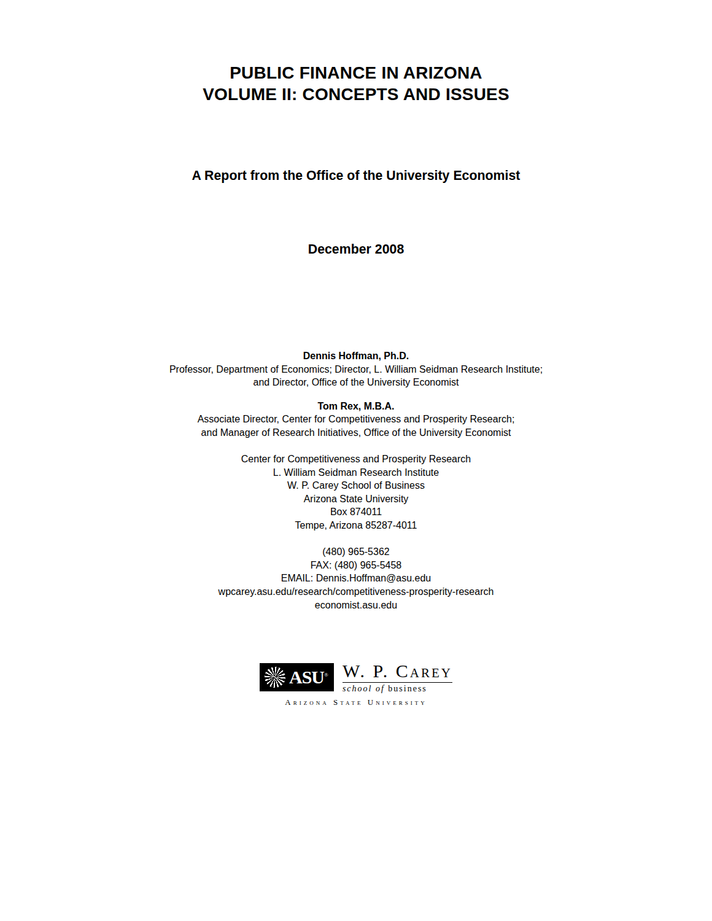PUBLIC FINANCE IN ARIZONA
VOLUME II: CONCEPTS AND ISSUES
A Report from the Office of the University Economist
December 2008
Dennis Hoffman, Ph.D.
Professor, Department of Economics; Director, L. William Seidman Research Institute;
and Director, Office of the University Economist
Tom Rex, M.B.A.
Associate Director, Center for Competitiveness and Prosperity Research;
and Manager of Research Initiatives, Office of the University Economist
Center for Competitiveness and Prosperity Research
L. William Seidman Research Institute
W. P. Carey School of Business
Arizona State University
Box 874011
Tempe, Arizona 85287-4011
(480) 965-5362
FAX: (480) 965-5458
EMAIL: Dennis.Hoffman@asu.edu
wpcarey.asu.edu/research/competitiveness-prosperity-research
economist.asu.edu
ASU®
W. P. Carey
school of business
Arizona State University